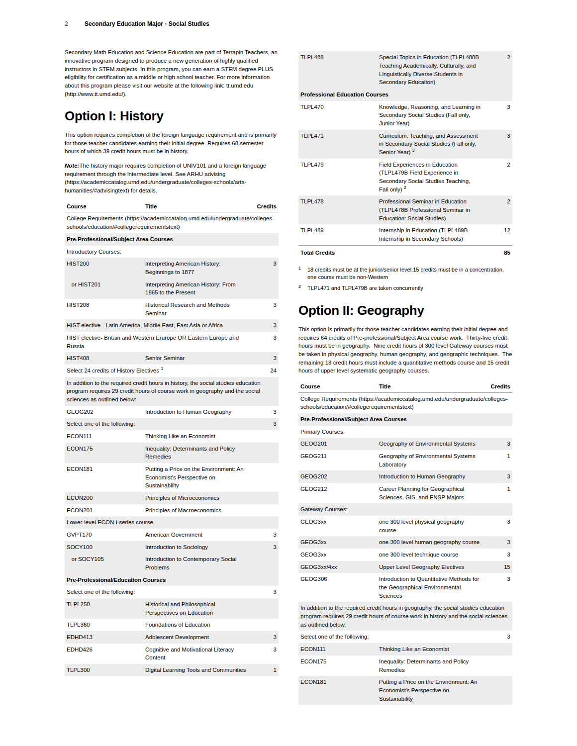2 Secondary Education Major - Social Studies
Secondary Math Education and Science Education are part of Terrapin Teachers, an innovative program designed to produce a new generation of highly qualified instructors in STEM subjects. In this program, you can earn a STEM degree PLUS eligibility for certification as a middle or high school teacher. For more information about this program please visit our website at the following link: tt.umd.edu (http://www.tt.umd.edu/).
Option I: History
This option requires completion of the foreign language requirement and is primarily for those teacher candidates earning their initial degree. Requires 68 semester hours of which 39 credit hours must be in history.
Note: The history major requires completion of UNIV101 and a foreign language requirement through the intermediate level. See ARHU advising (https://academiccatalog.umd.edu/undergraduate/colleges-schools/arts-humanities/#advisingtext) for details.
| Course | Title | Credits |
| --- | --- | --- |
| College Requirements (https://academiccatalog.umd.edu/undergraduate/colleges-schools/education/#collegerequirementstext) |
| Pre-Professional/Subject Area Courses |
| Introductory Courses: |
| HIST200 | Interpreting American History: Beginnings to 1877 | 3 |
| or HIST201 | Interpreting American History: From 1865 to the Present | |
| HIST208 | Historical Research and Methods Seminar | 3 |
| HIST elective - Latin America, Middle East, East Asia or Africa | 3 |
| HIST elective- Britain and Western Erurope OR Eastern Europe and Russia | 3 |
| HIST408 | Senior Seminar | 3 |
| Select 24 credits of History Electives 1 | 24 |
| In addition to the required credit hours in history, the social studies education program requires 29 credit hours of course work in geography and the social sciences as outlined below: |
| GEOG202 | Introduction to Human Geography | 3 |
| Select one of the following: | 3 |
| ECON111 | Thinking Like an Economist | |
| ECON175 | Inequality: Determinants and Policy Remedies | |
| ECON181 | Putting a Price on the Environment: An Economist's Perspective on Sustainability | |
| ECON200 | Principles of Microeconomics | |
| ECON201 | Principles of Macroeconomics | |
| Lower-level ECON I-series course | |
| GVPT170 | American Government | 3 |
| SOCY100 | Introduction to Sociology | 3 |
| or SOCY105 | Introduction to Contemporary Social Problems | |
| Pre-Professional/Education Courses |
| Select one of the following: | 3 |
| TLPL250 | Historical and Philosophical Perspectives on Education | |
| TLPL360 | Foundations of Education | |
| EDHD413 | Adolescent Development | 3 |
| EDHD426 | Cognitive and Motivational Literacy Content | 3 |
| TLPL300 | Digital Learning Tools and Communities | 1 |
| TLPL488 | Special Topics in Education (TLPL488B Teaching Academically, Culturally, and Linguistically Diverse Students in Secondary Educaiton) | 2 |
| Professional Education Courses |
| TLPL470 | Knowledge, Reasoning, and Learning in Secondary Social Studies (Fall only, Junior Year) | 3 |
| TLPL471 | Curriculum, Teaching, and Assessment in Secondary Social Studies (Fall only, Senior Year) 3 | 3 |
| TLPL479 | Field Experiences in Education (TLPL479B Field Experience in Secondary Social Studies Teaching, Fall only) 2 | 2 |
| TLPL478 | Professional Seminar in Education (TLPL478B Professional Seminar in Education: Social Studies) | 2 |
| TLPL489 | Internship in Education (TLPL489B Internship in Secondary Schools) | 12 |
| Total Credits | 85 |
18 credits must be at the junior/senior level,15 credits must be in a concentration, one course must be non-Western
TLPL471 and TLPL479B are taken concurrently
Option II: Geography
This option is primarily for those teacher candidates earning their initial degree and requires 64 credits of Pre-professional/Subject Area course work. Thirty-five credit hours must be in geography. Nine credit hours of 300 level Gateway courses must be taken in physical geography, human geography, and geographic techniques. The remaining 18 credit hours must include a quantitative methods course and 15 credit hours of upper level systematic geography courses.
| Course | Title | Credits |
| --- | --- | --- |
| College Requirements (https://academiccatalog.umd.edu/undergraduate/colleges-schools/education/#collegerequirementstext) |
| Pre-Professional/Subject Area Courses |
| Primary Courses: |
| GEOG201 | Geography of Environmental Systems | 3 |
| GEOG211 | Geography of Environmental Systems Laboratory | 1 |
| GEOG202 | Introduction to Human Geography | 3 |
| GEOG212 | Career Planning for Geographical Sciences, GIS, and ENSP Majors | 1 |
| Gateway Courses: |
| GEOG3xx | one 300 level physical geography course | 3 |
| GEOG3xx | one 300 level human geography course | 3 |
| GEOG3xx | one 300 level technique course | 3 |
| GEOG3xx/4xx | Upper Level Geography Electives | 15 |
| GEOG306 | Introduction to Quantitative Methods for the Geographical Environmental Sciences | 3 |
| In addition to the required credit hours in geography, the social studies education program requires 29 credit hours of course work in history and the social sciences as outlined below. |
| Select one of the following: | 3 |
| ECON111 | Thinking Like an Economist | |
| ECON175 | Inequality: Determinants and Policy Remedies | |
| ECON181 | Putting a Price on the Environment: An Economist's Perspective on Sustainability | |